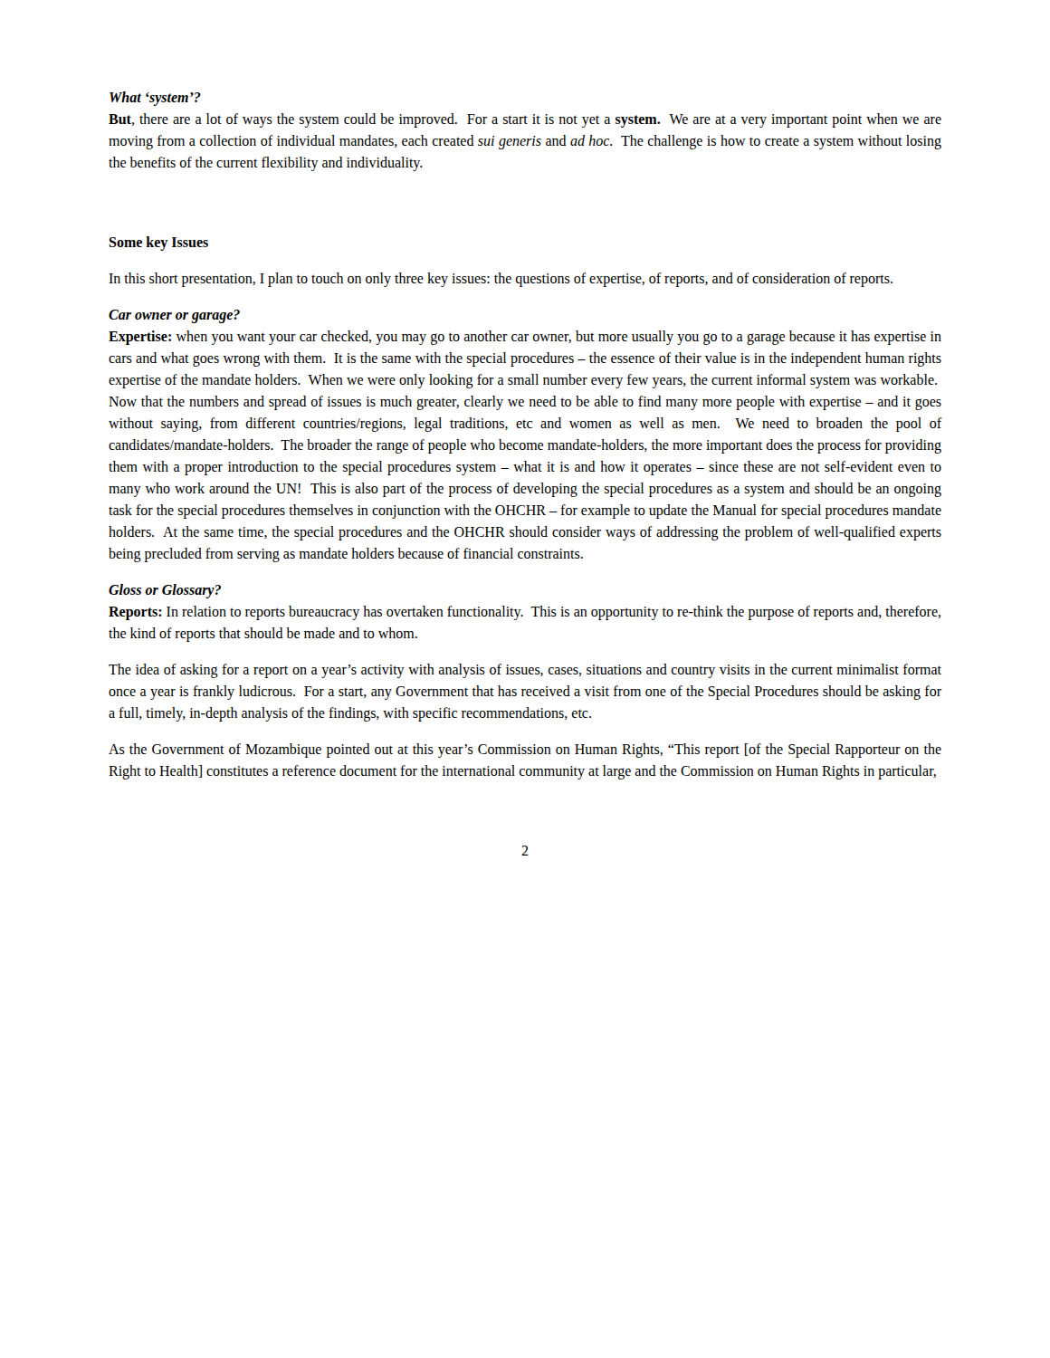What ‘system’?
But, there are a lot of ways the system could be improved. For a start it is not yet a system. We are at a very important point when we are moving from a collection of individual mandates, each created sui generis and ad hoc. The challenge is how to create a system without losing the benefits of the current flexibility and individuality.
Some key Issues
In this short presentation, I plan to touch on only three key issues: the questions of expertise, of reports, and of consideration of reports.
Car owner or garage?
Expertise: when you want your car checked, you may go to another car owner, but more usually you go to a garage because it has expertise in cars and what goes wrong with them. It is the same with the special procedures – the essence of their value is in the independent human rights expertise of the mandate holders. When we were only looking for a small number every few years, the current informal system was workable. Now that the numbers and spread of issues is much greater, clearly we need to be able to find many more people with expertise – and it goes without saying, from different countries/regions, legal traditions, etc and women as well as men. We need to broaden the pool of candidates/mandate-holders. The broader the range of people who become mandate-holders, the more important does the process for providing them with a proper introduction to the special procedures system – what it is and how it operates – since these are not self-evident even to many who work around the UN! This is also part of the process of developing the special procedures as a system and should be an ongoing task for the special procedures themselves in conjunction with the OHCHR – for example to update the Manual for special procedures mandate holders. At the same time, the special procedures and the OHCHR should consider ways of addressing the problem of well-qualified experts being precluded from serving as mandate holders because of financial constraints.
Gloss or Glossary?
Reports: In relation to reports bureaucracy has overtaken functionality. This is an opportunity to re-think the purpose of reports and, therefore, the kind of reports that should be made and to whom.
The idea of asking for a report on a year’s activity with analysis of issues, cases, situations and country visits in the current minimalist format once a year is frankly ludicrous. For a start, any Government that has received a visit from one of the Special Procedures should be asking for a full, timely, in-depth analysis of the findings, with specific recommendations, etc.
As the Government of Mozambique pointed out at this year’s Commission on Human Rights, “This report [of the Special Rapporteur on the Right to Health] constitutes a reference document for the international community at large and the Commission on Human Rights in particular,
2